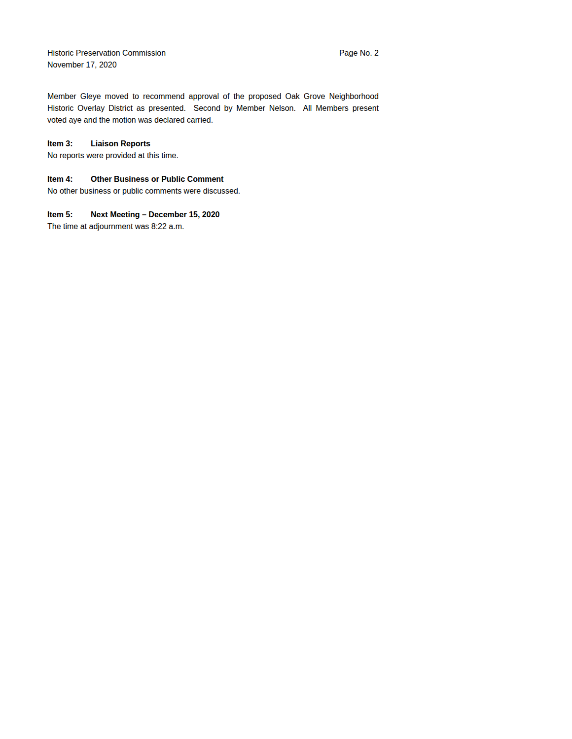Historic Preservation Commission
November 17, 2020
Page No. 2
Member Gleye moved to recommend approval of the proposed Oak Grove Neighborhood Historic Overlay District as presented. Second by Member Nelson. All Members present voted aye and the motion was declared carried.
Item 3: Liaison Reports
No reports were provided at this time.
Item 4: Other Business or Public Comment
No other business or public comments were discussed.
Item 5: Next Meeting – December 15, 2020
The time at adjournment was 8:22 a.m.